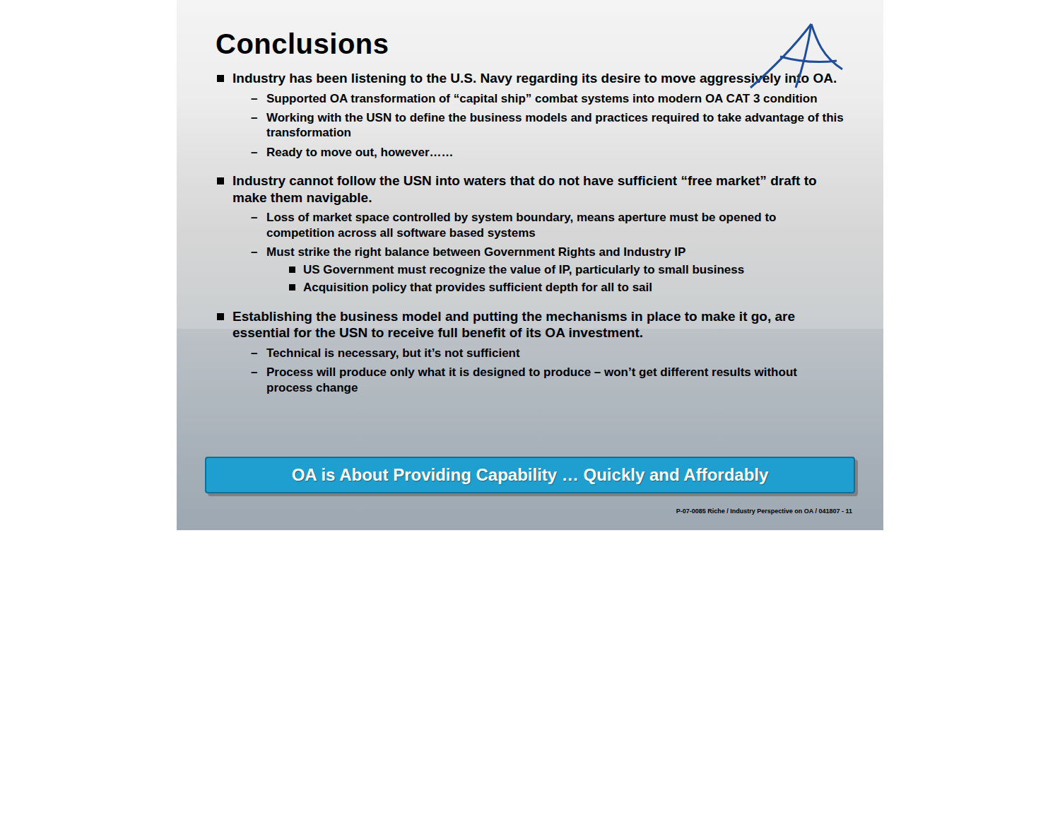Conclusions
Industry has been listening to the U.S. Navy regarding its desire to move aggressively into OA.
Supported OA transformation of “capital ship” combat systems into modern OA CAT 3 condition
Working with the USN to define the business models and practices required to take advantage of this transformation
Ready to move out, however……
Industry cannot follow the USN into waters that do not have sufficient “free market” draft to make them navigable.
Loss of market space controlled by system boundary, means aperture must be opened to competition across all software based systems
Must strike the right balance between Government Rights and Industry IP
US Government must recognize the value of IP, particularly to small business
Acquisition policy that provides sufficient depth for all to sail
Establishing the business model and putting the mechanisms in place to make it go, are essential for the USN to receive full benefit of its OA investment.
Technical is necessary, but it’s not sufficient
Process will produce only what it is designed to produce – won’t get different results without process change
OA is About Providing Capability … Quickly and Affordably
P-07-0085 Riche / Industry Perspective on OA / 041807 - 11